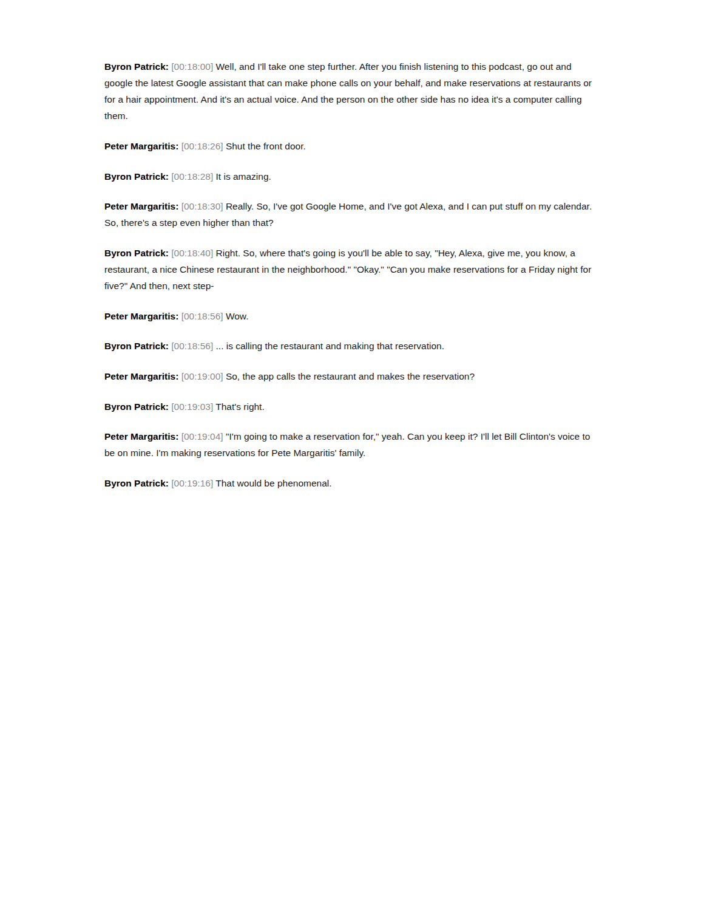Byron Patrick: [00:18:00] Well, and I'll take one step further. After you finish listening to this podcast, go out and google the latest Google assistant that can make phone calls on your behalf, and make reservations at restaurants or for a hair appointment. And it's an actual voice. And the person on the other side has no idea it's a computer calling them.
Peter Margaritis: [00:18:26] Shut the front door.
Byron Patrick: [00:18:28] It is amazing.
Peter Margaritis: [00:18:30] Really. So, I've got Google Home, and I've got Alexa, and I can put stuff on my calendar. So, there's a step even higher than that?
Byron Patrick: [00:18:40] Right. So, where that's going is you'll be able to say, "Hey, Alexa, give me, you know, a restaurant, a nice Chinese restaurant in the neighborhood." "Okay." "Can you make reservations for a Friday night for five?" And then, next step-
Peter Margaritis: [00:18:56] Wow.
Byron Patrick: [00:18:56] ... is calling the restaurant and making that reservation.
Peter Margaritis: [00:19:00] So, the app calls the restaurant and makes the reservation?
Byron Patrick: [00:19:03] That's right.
Peter Margaritis: [00:19:04] "I'm going to make a reservation for," yeah. Can you keep it? I'll let Bill Clinton's voice to be on mine. I'm making reservations for Pete Margaritis' family.
Byron Patrick: [00:19:16] That would be phenomenal.